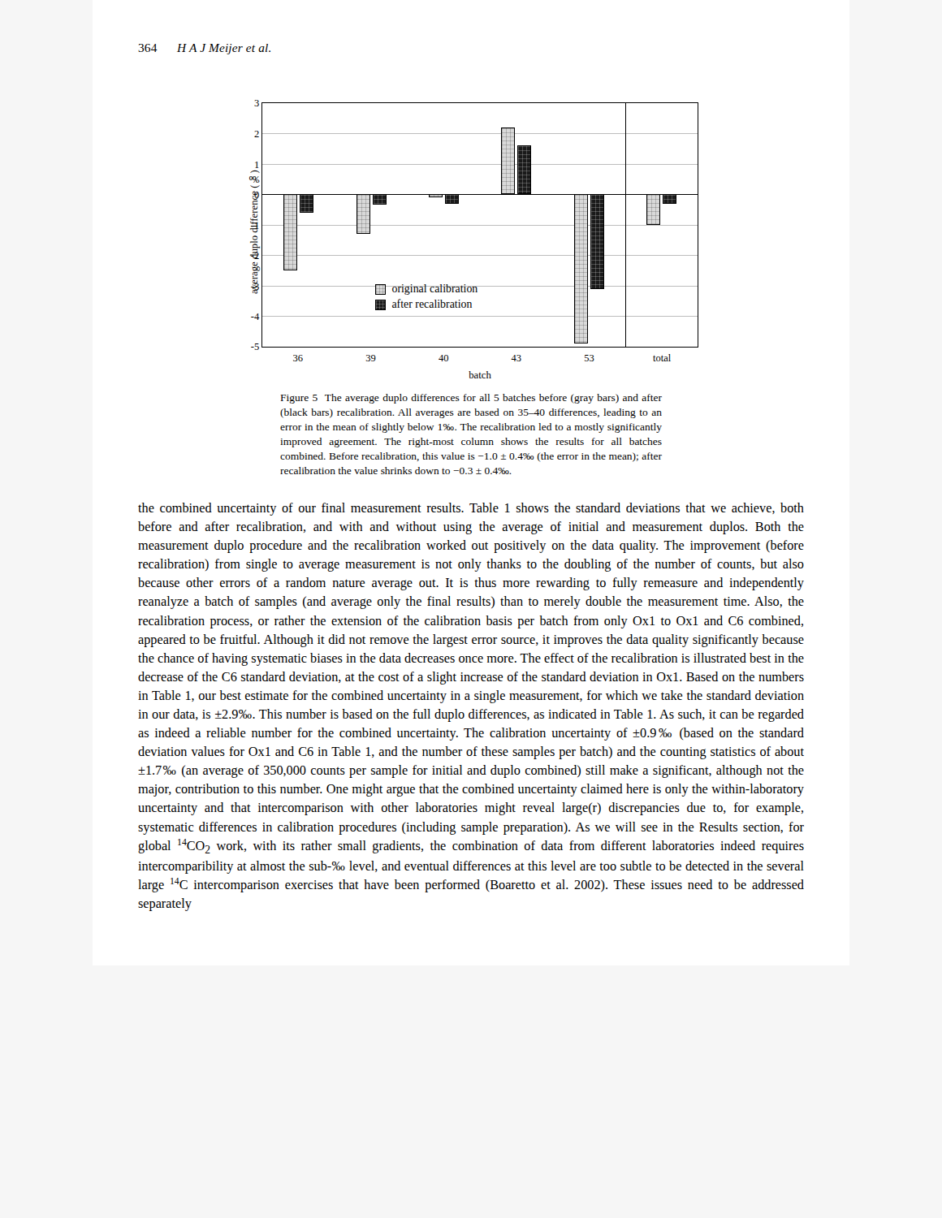364 H A J Meijer et al.
average duplo difference (‰)
2
1
0
-1
-2
-3
-4
3
-5
original calibration
after recalibration
36
39
40
43
53
total
batch
Figure 5 The average duplo differences for all 5 batches before (gray bars) and after (black bars) recalibration. All averages are based on 35–40 differences, leading to an error in the mean of slightly below 1‰. The recalibration led to a mostly significantly improved agreement. The right-most column shows the results for all batches combined. Before recalibration, this value is −1.0 ± 0.4‰ (the error in the mean); after recalibration the value shrinks down to −0.3 ± 0.4‰.
the combined uncertainty of our final measurement results. Table 1 shows the standard deviations that we achieve, both before and after recalibration, and with and without using the average of initial and measurement duplos. Both the measurement duplo procedure and the recalibration worked out positively on the data quality. The improvement (before recalibration) from single to average measurement is not only thanks to the doubling of the number of counts, but also because other errors of a random nature average out. It is thus more rewarding to fully remeasure and independently reanalyze a batch of samples (and average only the final results) than to merely double the measurement time. Also, the recalibration process, or rather the extension of the calibration basis per batch from only Ox1 to Ox1 and C6 combined, appeared to be fruitful. Although it did not remove the largest error source, it improves the data quality significantly because the chance of having systematic biases in the data decreases once more. The effect of the recalibration is illustrated best in the decrease of the C6 standard deviation, at the cost of a slight increase of the standard deviation in Ox1. Based on the numbers in Table 1, our best estimate for the combined uncertainty in a single measurement, for which we take the standard deviation in our data, is ±2.9‰. This number is based on the full duplo differences, as indicated in Table 1. As such, it can be regarded as indeed a reliable number for the combined uncertainty. The calibration uncertainty of ±0.9‰ (based on the standard deviation values for Ox1 and C6 in Table 1, and the number of these samples per batch) and the counting statistics of about ±1.7‰ (an average of 350,000 counts per sample for initial and duplo combined) still make a significant, although not the major, contribution to this number. One might argue that the combined uncertainty claimed here is only the within-laboratory uncertainty and that intercomparison with other laboratories might reveal large(r) discrepancies due to, for example, systematic differences in calibration procedures (including sample preparation). As we will see in the Results section, for global 14CO2 work, with its rather small gradients, the combination of data from different laboratories indeed requires intercomparibility at almost the sub-‰ level, and eventual differences at this level are too subtle to be detected in the several large 14C intercomparison exercises that have been performed (Boaretto et al. 2002). These issues need to be addressed separately